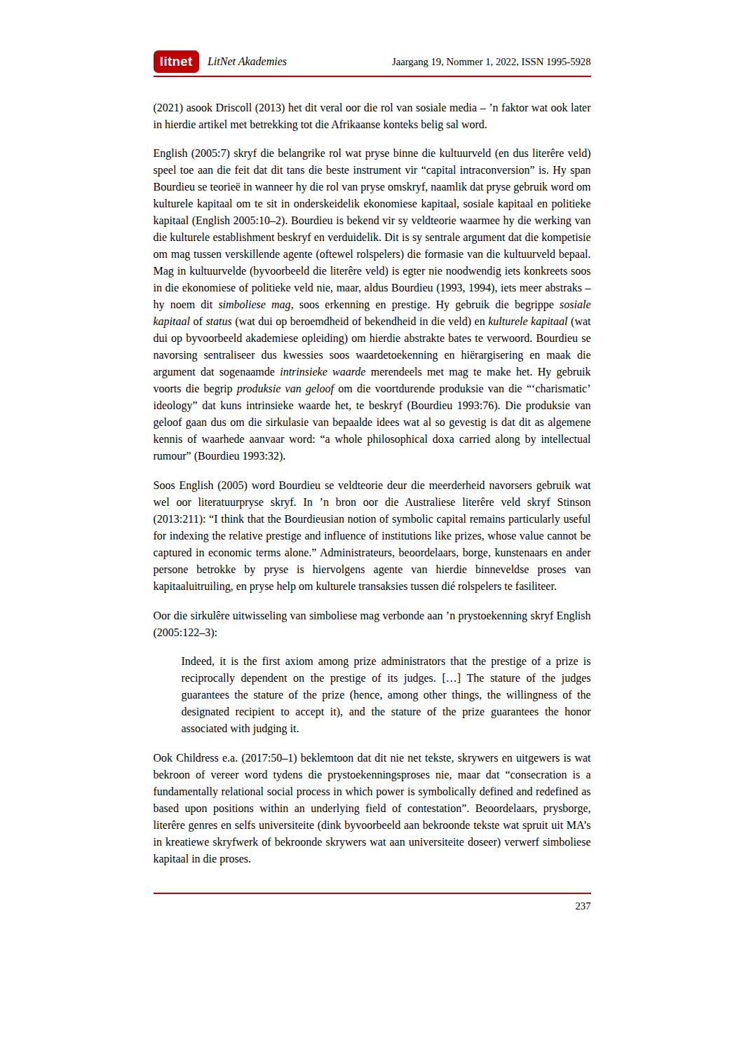litnet LitNet Akademies
Jaargang 19, Nommer 1, 2022, ISSN 1995-5928
(2021) asook Driscoll (2013) het dit veral oor die rol van sosiale media – ’n faktor wat ook later in hierdie artikel met betrekking tot die Afrikaanse konteks belig sal word.
English (2005:7) skryf die belangrike rol wat pryse binne die kultuurveld (en dus literêre veld) speel toe aan die feit dat dit tans die beste instrument vir “capital intraconversion” is. Hy span Bourdieu se teorieë in wanneer hy die rol van pryse omskryf, naamlik dat pryse gebruik word om kulturele kapitaal om te sit in onderskeidelik ekonomiese kapitaal, sosiale kapitaal en politieke kapitaal (English 2005:10–2). Bourdieu is bekend vir sy veldteorie waarmee hy die werking van die kulturele establishment beskryf en verduidelik. Dit is sy sentrale argument dat die kompetisie om mag tussen verskillende agente (oftewel rolspelers) die formasie van die kultuurveld bepaal. Mag in kultuurvelde (byvoorbeeld die literêre veld) is egter nie noodwendig iets konkreets soos in die ekonomiese of politieke veld nie, maar, aldus Bourdieu (1993, 1994), iets meer abstraks – hy noem dit simboliese mag, soos erkenning en prestige. Hy gebruik die begrippe sosiale kapitaal of status (wat dui op beroemdheid of bekendheid in die veld) en kulturele kapitaal (wat dui op byvoorbeeld akademiese opleiding) om hierdie abstrakte bates te verwoord. Bourdieu se navorsing sentraliseer dus kwessies soos waardetoekenning en hiërargisering en maak die argument dat sogenaamde intrinsieke waarde merendeels met mag te make het. Hy gebruik voorts die begrip produksie van geloof om die voortdurende produksie van die “‘charismatic’ ideology” dat kuns intrinsieke waarde het, te beskryf (Bourdieu 1993:76). Die produksie van geloof gaan dus om die sirkulasie van bepaalde idees wat al so gevestig is dat dit as algemene kennis of waarhede aanvaar word: “a whole philosophical doxa carried along by intellectual rumour” (Bourdieu 1993:32).
Soos English (2005) word Bourdieu se veldteorie deur die meerderheid navorsers gebruik wat wel oor literatuurpryse skryf. In ’n bron oor die Australiese literêre veld skryf Stinson (2013:211): “I think that the Bourdieusian notion of symbolic capital remains particularly useful for indexing the relative prestige and influence of institutions like prizes, whose value cannot be captured in economic terms alone.” Administrateurs, beoordelaars, borge, kunstenaars en ander persone betrokke by pryse is hiervolgens agente van hierdie binneveldse proses van kapitaaluitruiling, en pryse help om kulturele transaksies tussen dié rolspelers te fasiliteer.
Oor die sirkulêre uitwisseling van simboliese mag verbonde aan ’n prystoekenning skryf English (2005:122–3):
Indeed, it is the first axiom among prize administrators that the prestige of a prize is reciprocally dependent on the prestige of its judges. […] The stature of the judges guarantees the stature of the prize (hence, among other things, the willingness of the designated recipient to accept it), and the stature of the prize guarantees the honor associated with judging it.
Ook Childress e.a. (2017:50–1) beklemtoon dat dit nie net tekste, skrywers en uitgewers is wat bekroon of vereer word tydens die prystoekenningsproses nie, maar dat “consecration is a fundamentally relational social process in which power is symbolically defined and redefined as based upon positions within an underlying field of contestation”. Beoordelaars, prysborge, literêre genres en selfs universiteite (dink byvoorbeeld aan bekroonde tekste wat spruit uit MA’s in kreatiewe skryfwerk of bekroonde skrywers wat aan universiteite doseer) verwerf simboliese kapitaal in die proses.
237